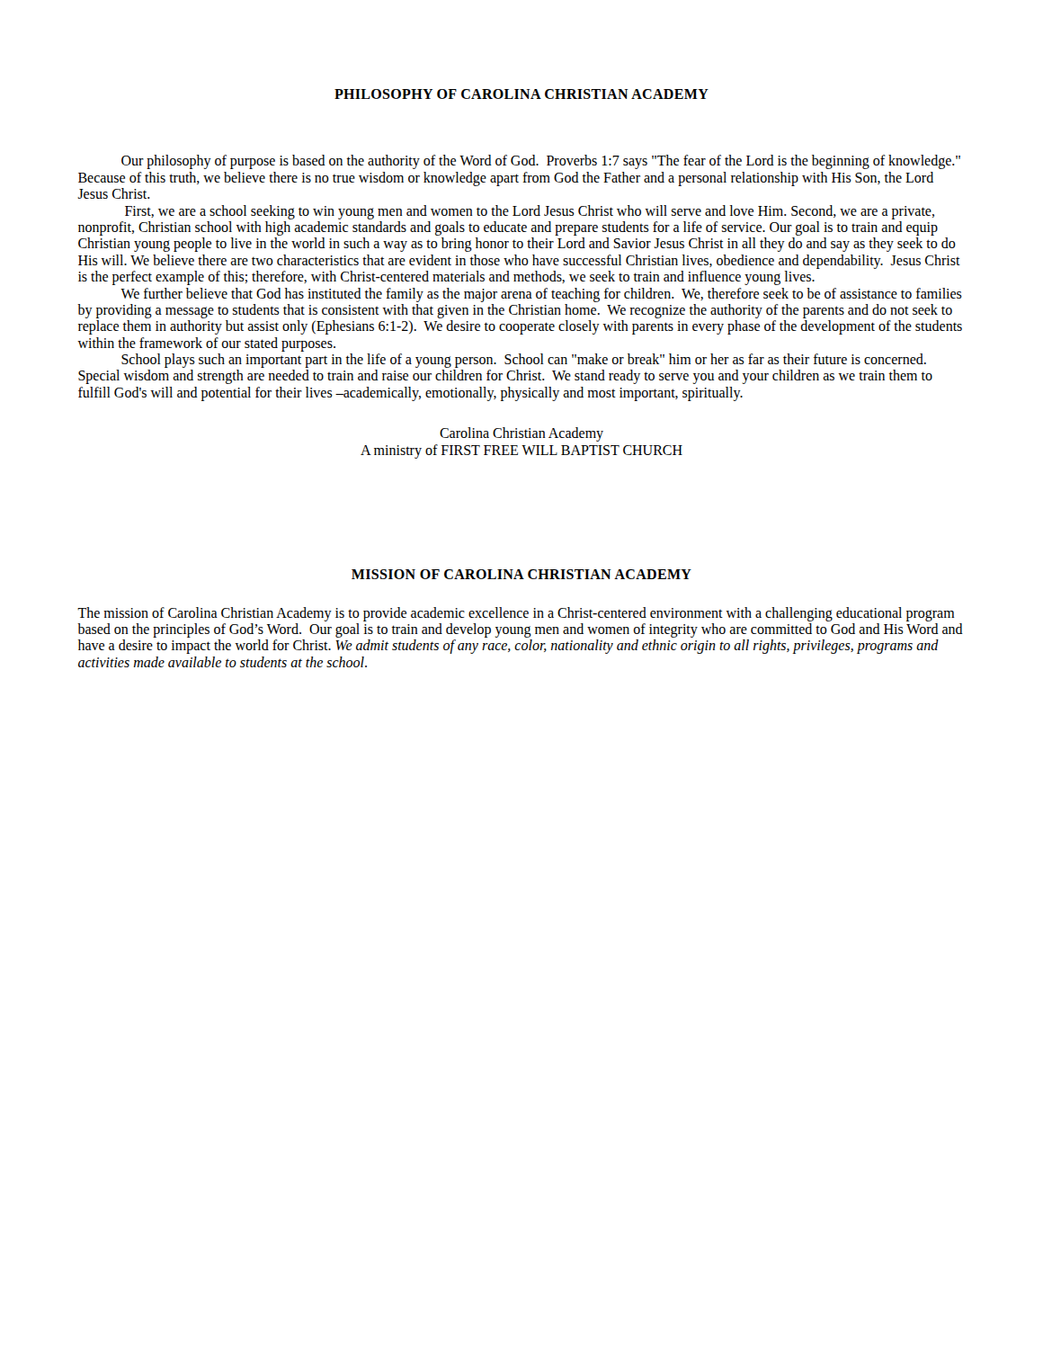PHILOSOPHY OF CAROLINA CHRISTIAN ACADEMY
Our philosophy of purpose is based on the authority of the Word of God. Proverbs 1:7 says "The fear of the Lord is the beginning of knowledge." Because of this truth, we believe there is no true wisdom or knowledge apart from God the Father and a personal relationship with His Son, the Lord Jesus Christ.
First, we are a school seeking to win young men and women to the Lord Jesus Christ who will serve and love Him. Second, we are a private, nonprofit, Christian school with high academic standards and goals to educate and prepare students for a life of service. Our goal is to train and equip Christian young people to live in the world in such a way as to bring honor to their Lord and Savior Jesus Christ in all they do and say as they seek to do His will. We believe there are two characteristics that are evident in those who have successful Christian lives, obedience and dependability. Jesus Christ is the perfect example of this; therefore, with Christ-centered materials and methods, we seek to train and influence young lives.
We further believe that God has instituted the family as the major arena of teaching for children. We, therefore seek to be of assistance to families by providing a message to students that is consistent with that given in the Christian home. We recognize the authority of the parents and do not seek to replace them in authority but assist only (Ephesians 6:1-2). We desire to cooperate closely with parents in every phase of the development of the students within the framework of our stated purposes.
School plays such an important part in the life of a young person. School can "make or break" him or her as far as their future is concerned. Special wisdom and strength are needed to train and raise our children for Christ. We stand ready to serve you and your children as we train them to fulfill God's will and potential for their lives –academically, emotionally, physically and most important, spiritually.
Carolina Christian Academy
A ministry of FIRST FREE WILL BAPTIST CHURCH
MISSION OF CAROLINA CHRISTIAN ACADEMY
The mission of Carolina Christian Academy is to provide academic excellence in a Christ-centered environment with a challenging educational program based on the principles of God’s Word. Our goal is to train and develop young men and women of integrity who are committed to God and His Word and have a desire to impact the world for Christ. We admit students of any race, color, nationality and ethnic origin to all rights, privileges, programs and activities made available to students at the school.